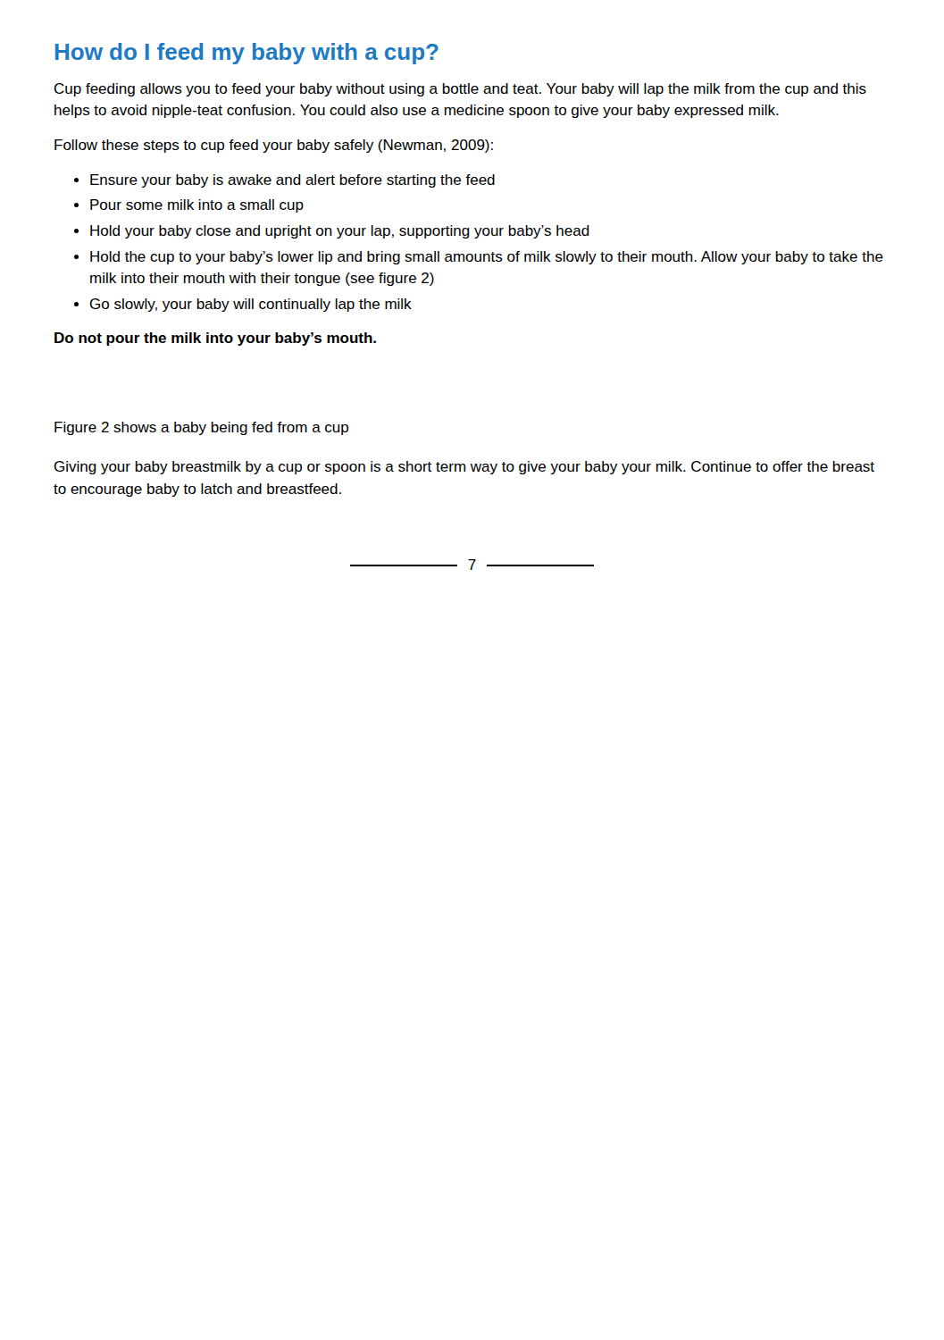How do I feed my baby with a cup?
Cup feeding allows you to feed your baby without using a bottle and teat. Your baby will lap the milk from the cup and this helps to avoid nipple-teat confusion. You could also use a medicine spoon to give your baby expressed milk.
Follow these steps to cup feed your baby safely (Newman, 2009):
Ensure your baby is awake and alert before starting the feed
Pour some milk into a small cup
Hold your baby close and upright on your lap, supporting your baby’s head
Hold the cup to your baby’s lower lip and bring small amounts of milk slowly to their mouth. Allow your baby to take the milk into their mouth with their tongue (see figure 2)
Go slowly, your baby will continually lap the milk
Do not pour the milk into your baby’s mouth.
Figure 2 shows a baby being fed from a cup
Giving your baby breastmilk by a cup or spoon is a short term way to give your baby your milk. Continue to offer the breast to encourage baby to latch and breastfeed.
7